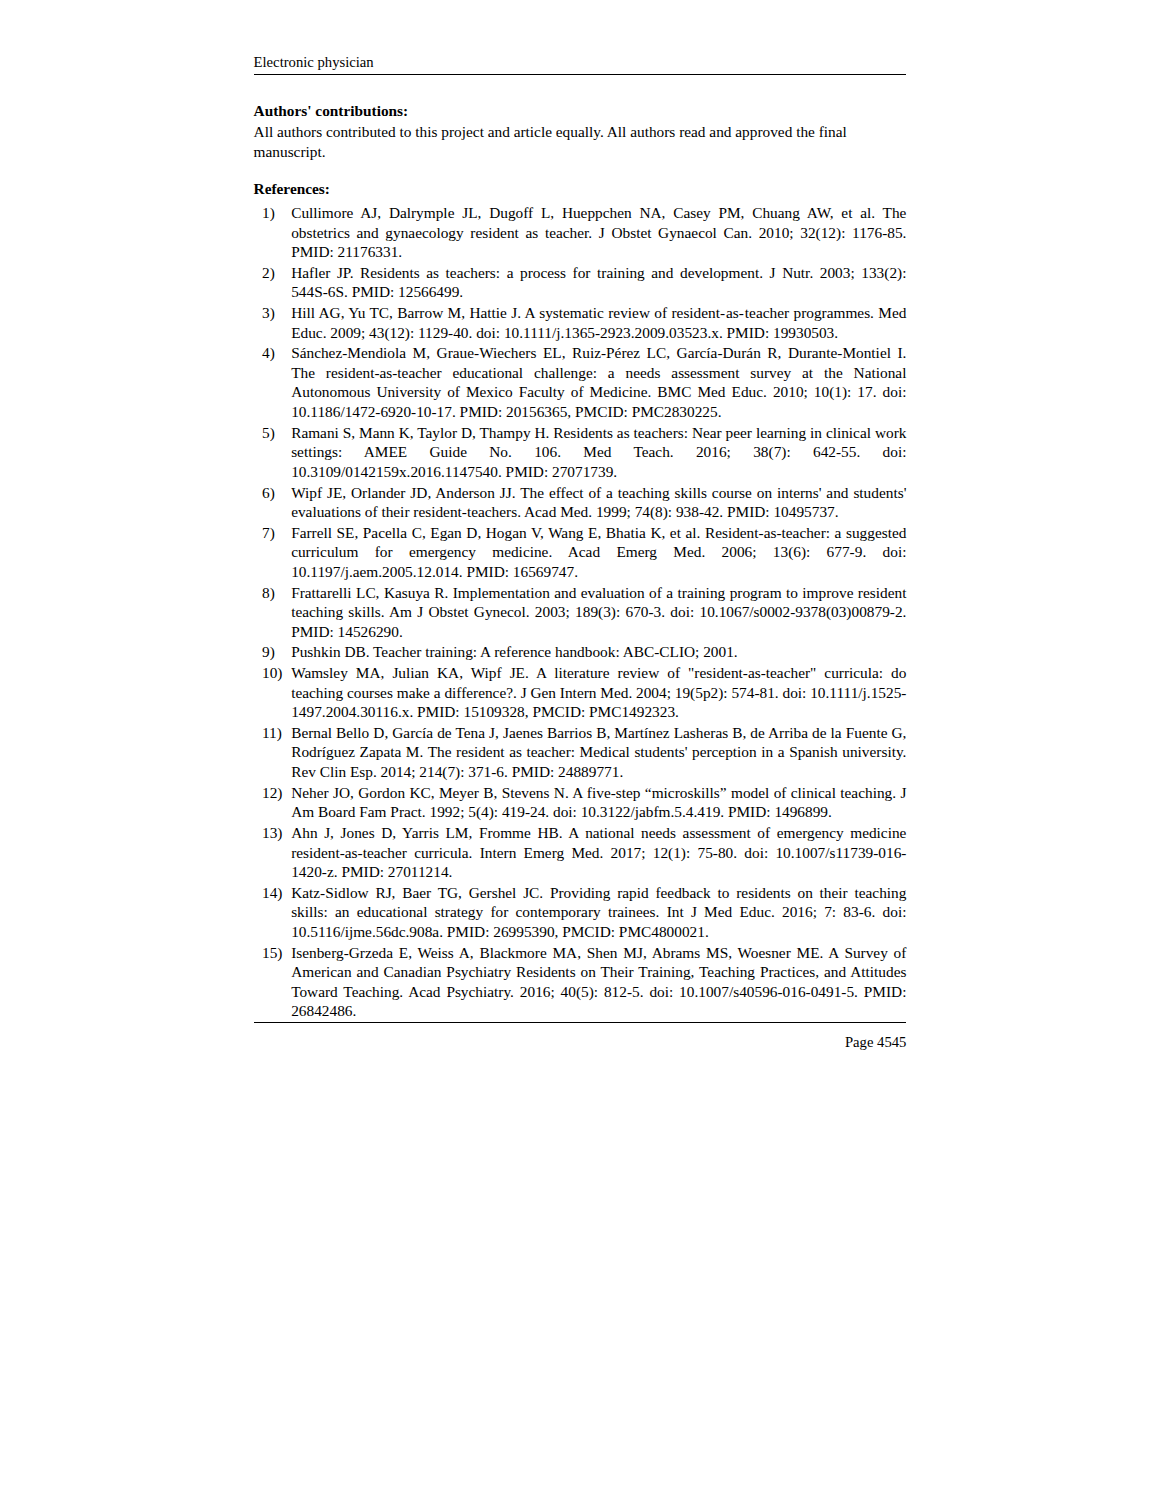Electronic physician
Authors' contributions:
All authors contributed to this project and article equally. All authors read and approved the final manuscript.
References:
Cullimore AJ, Dalrymple JL, Dugoff L, Hueppchen NA, Casey PM, Chuang AW, et al. The obstetrics and gynaecology resident as teacher. J Obstet Gynaecol Can. 2010; 32(12): 1176-85. PMID: 21176331.
Hafler JP. Residents as teachers: a process for training and development. J Nutr. 2003; 133(2): 544S-6S. PMID: 12566499.
Hill AG, Yu TC, Barrow M, Hattie J. A systematic review of resident‐as‐teacher programmes. Med Educ. 2009; 43(12): 1129-40. doi: 10.1111/j.1365-2923.2009.03523.x. PMID: 19930503.
Sánchez-Mendiola M, Graue-Wiechers EL, Ruiz-Pérez LC, García-Durán R, Durante-Montiel I. The resident-as-teacher educational challenge: a needs assessment survey at the National Autonomous University of Mexico Faculty of Medicine. BMC Med Educ. 2010; 10(1): 17. doi: 10.1186/1472-6920-10-17. PMID: 20156365, PMCID: PMC2830225.
Ramani S, Mann K, Taylor D, Thampy H. Residents as teachers: Near peer learning in clinical work settings: AMEE Guide No. 106. Med Teach. 2016; 38(7): 642-55. doi: 10.3109/0142159x.2016.1147540. PMID: 27071739.
Wipf JE, Orlander JD, Anderson JJ. The effect of a teaching skills course on interns' and students' evaluations of their resident-teachers. Acad Med. 1999; 74(8): 938-42. PMID: 10495737.
Farrell SE, Pacella C, Egan D, Hogan V, Wang E, Bhatia K, et al. Resident-as-teacher: a suggested curriculum for emergency medicine. Acad Emerg Med. 2006; 13(6): 677-9. doi: 10.1197/j.aem.2005.12.014. PMID: 16569747.
Frattarelli LC, Kasuya R. Implementation and evaluation of a training program to improve resident teaching skills. Am J Obstet Gynecol. 2003; 189(3): 670-3. doi: 10.1067/s0002-9378(03)00879-2. PMID: 14526290.
Pushkin DB. Teacher training: A reference handbook: ABC-CLIO; 2001.
Wamsley MA, Julian KA, Wipf JE. A literature review of "resident-as-teacher" curricula: do teaching courses make a difference?. J Gen Intern Med. 2004; 19(5p2): 574-81. doi: 10.1111/j.1525-1497.2004.30116.x. PMID: 15109328, PMCID: PMC1492323.
Bernal Bello D, García de Tena J, Jaenes Barrios B, Martínez Lasheras B, de Arriba de la Fuente G, Rodríguez Zapata M. The resident as teacher: Medical students' perception in a Spanish university. Rev Clin Esp. 2014; 214(7): 371-6. PMID: 24889771.
Neher JO, Gordon KC, Meyer B, Stevens N. A five-step “microskills” model of clinical teaching. J Am Board Fam Pract. 1992; 5(4): 419-24. doi: 10.3122/jabfm.5.4.419. PMID: 1496899.
Ahn J, Jones D, Yarris LM, Fromme HB. A national needs assessment of emergency medicine resident-as-teacher curricula. Intern Emerg Med. 2017; 12(1): 75-80. doi: 10.1007/s11739-016-1420-z. PMID: 27011214.
Katz-Sidlow RJ, Baer TG, Gershel JC. Providing rapid feedback to residents on their teaching skills: an educational strategy for contemporary trainees. Int J Med Educ. 2016; 7: 83-6. doi: 10.5116/ijme.56dc.908a. PMID: 26995390, PMCID: PMC4800021.
Isenberg-Grzeda E, Weiss A, Blackmore MA, Shen MJ, Abrams MS, Woesner ME. A Survey of American and Canadian Psychiatry Residents on Their Training, Teaching Practices, and Attitudes Toward Teaching. Acad Psychiatry. 2016; 40(5): 812-5. doi: 10.1007/s40596-016-0491-5. PMID: 26842486.
Page 4545